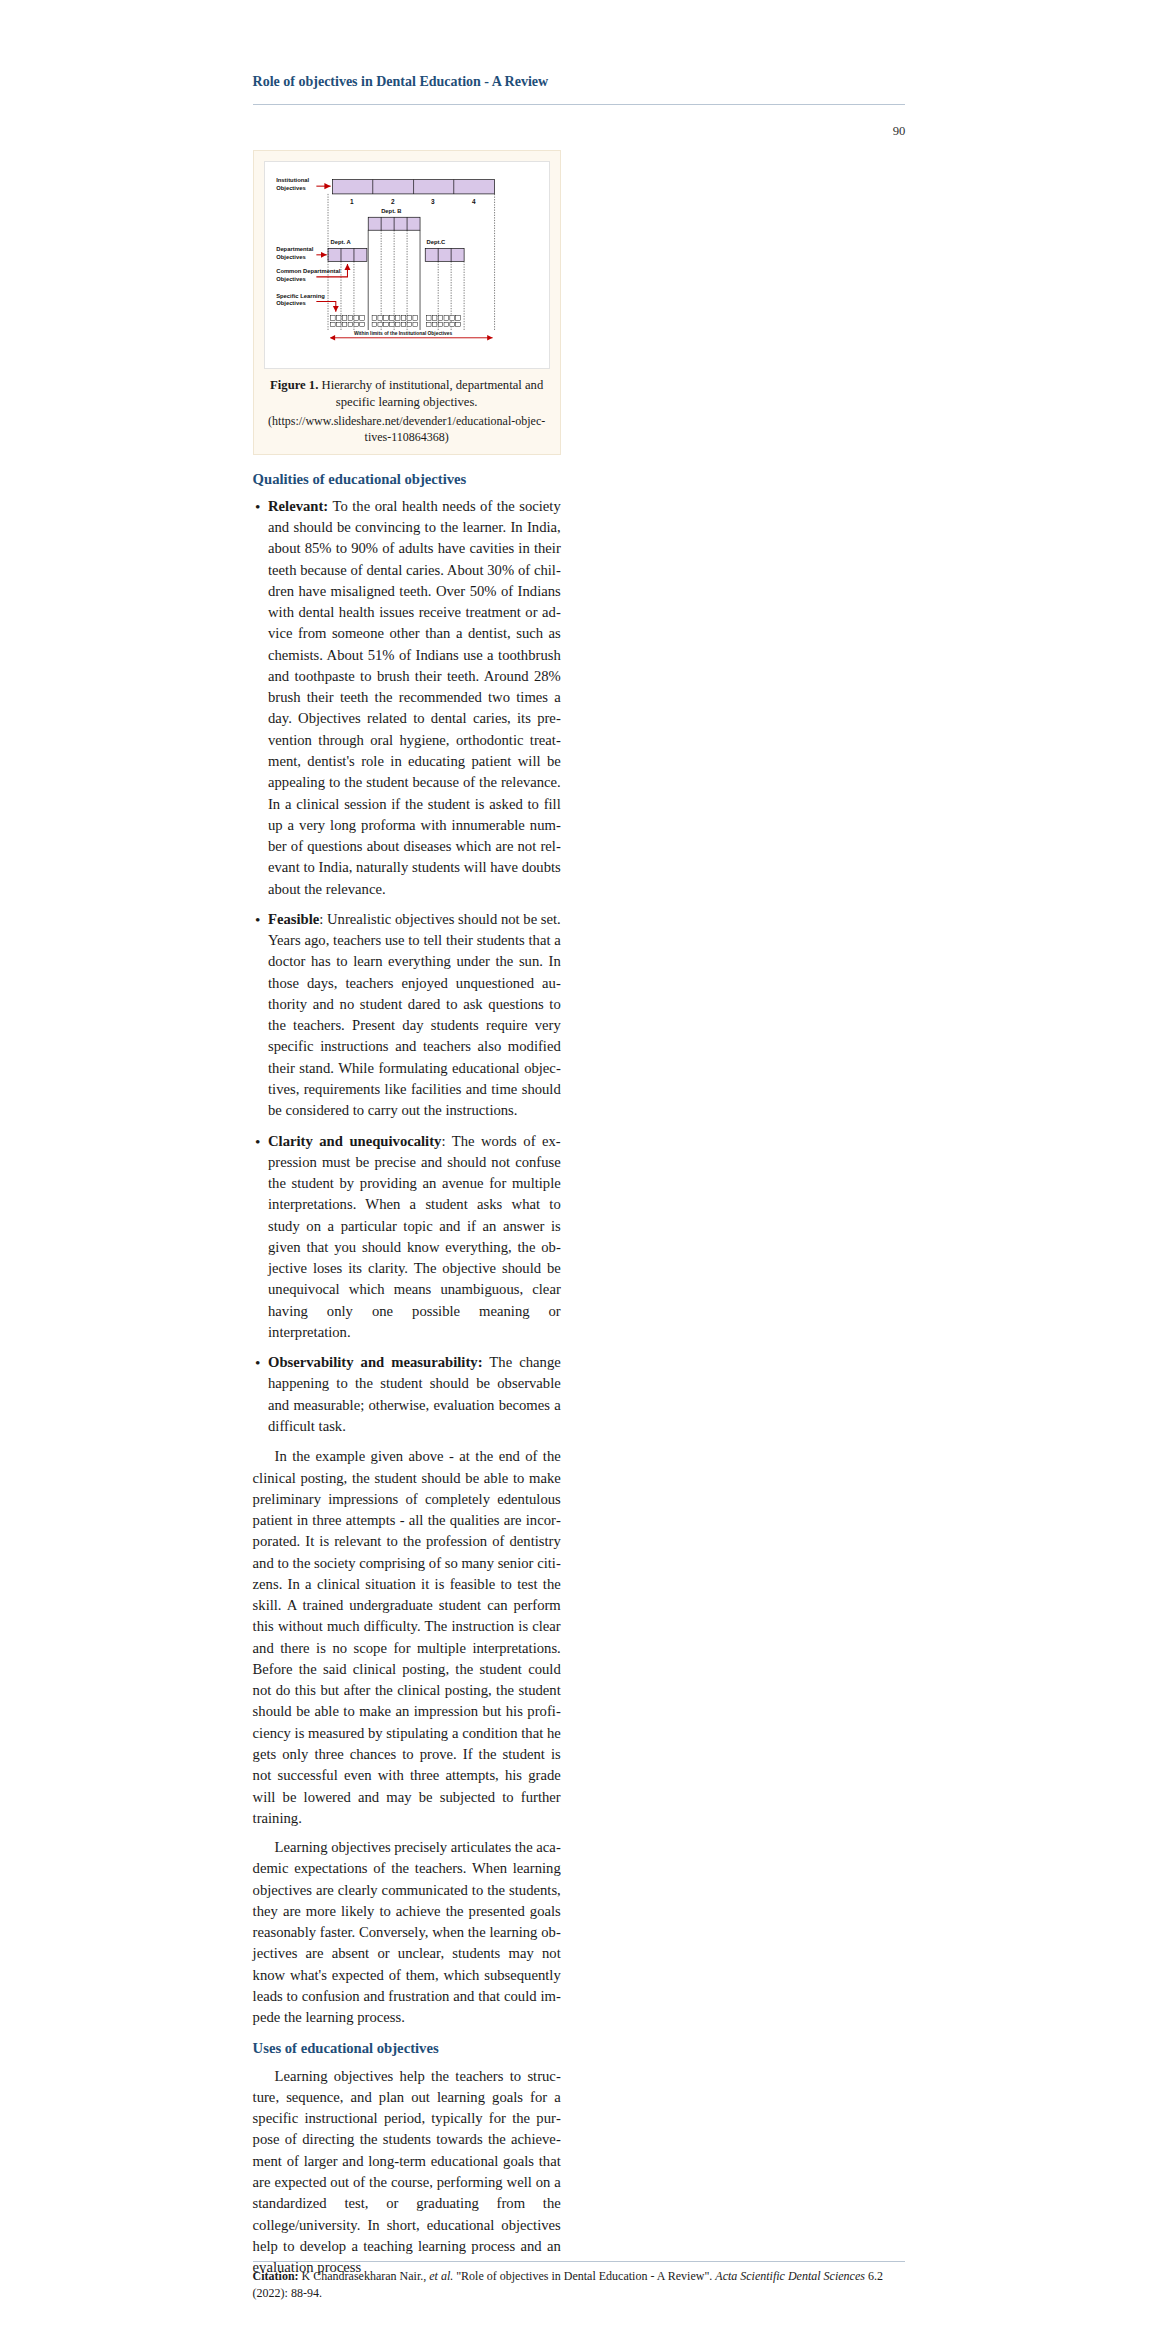Role of objectives in Dental Education - A Review
90
Institutional Objectives 1 2 3 4 Dept. B Dept. A Dept.C Departmental Objectives Common Departmental Objectives Specific Learning Objectives Within limits of the Institutional Objectives
Figure 1. Hierarchy of institutional, departmental and specific learning objectives. (https://www.slideshare.net/devender1/educational-objec-tives-110864368)
Qualities of educational objectives
Relevant: To the oral health needs of the society and should be convincing to the learner. In India, about 85% to 90% of adults have cavities in their teeth because of dental caries. About 30% of children have misaligned teeth. Over 50% of Indians with dental health issues receive treatment or advice from someone other than a dentist, such as chemists. About 51% of Indians use a toothbrush and toothpaste to brush their teeth. Around 28% brush their teeth the recommended two times a day. Objectives related to dental caries, its prevention through oral hygiene, orthodontic treatment, dentist's role in educating patient will be appealing to the student because of the relevance. In a clinical session if the student is asked to fill up a very long proforma with innumerable number of questions about diseases which are not relevant to India, naturally students will have doubts about the relevance.
Feasible: Unrealistic objectives should not be set. Years ago, teachers use to tell their students that a doctor has to learn everything under the sun. In those days, teachers enjoyed unquestioned authority and no student dared to ask questions to the teachers. Present day students require very specific instructions and teachers also modified their stand. While formulating educational objectives, requirements like facilities and time should be considered to carry out the instructions.
Clarity and unequivocality: The words of expression must be precise and should not confuse the student by providing an avenue for multiple interpretations. When a student asks what to study on a particular topic and if an answer is given that you should know everything, the objective loses its clarity. The objective should be unequivocal which means unambiguous, clear having only one possible meaning or interpretation.
Observability and measurability: The change happening to the student should be observable and measurable; otherwise, evaluation becomes a difficult task.
In the example given above - at the end of the clinical posting, the student should be able to make preliminary impressions of completely edentulous patient in three attempts - all the qualities are incorporated. It is relevant to the profession of dentistry and to the society comprising of so many senior citizens. In a clinical situation it is feasible to test the skill. A trained undergraduate student can perform this without much difficulty. The instruction is clear and there is no scope for multiple interpretations. Before the said clinical posting, the student could not do this but after the clinical posting, the student should be able to make an impression but his proficiency is measured by stipulating a condition that he gets only three chances to prove. If the student is not successful even with three attempts, his grade will be lowered and may be subjected to further training.
Learning objectives precisely articulates the academic expectations of the teachers. When learning objectives are clearly communicated to the students, they are more likely to achieve the presented goals reasonably faster. Conversely, when the learning objectives are absent or unclear, students may not know what's expected of them, which subsequently leads to confusion and frustration and that could impede the learning process.
Uses of educational objectives
Learning objectives help the teachers to structure, sequence, and plan out learning goals for a specific instructional period, typically for the purpose of directing the students towards the achievement of larger and long-term educational goals that are expected out of the course, performing well on a standardized test, or graduating from the college/university. In short, educational objectives help to develop a teaching learning process and an evaluation process
Citation: K Chandrasekharan Nair., et al. "Role of objectives in Dental Education - A Review". Acta Scientific Dental Sciences 6.2 (2022): 88-94.